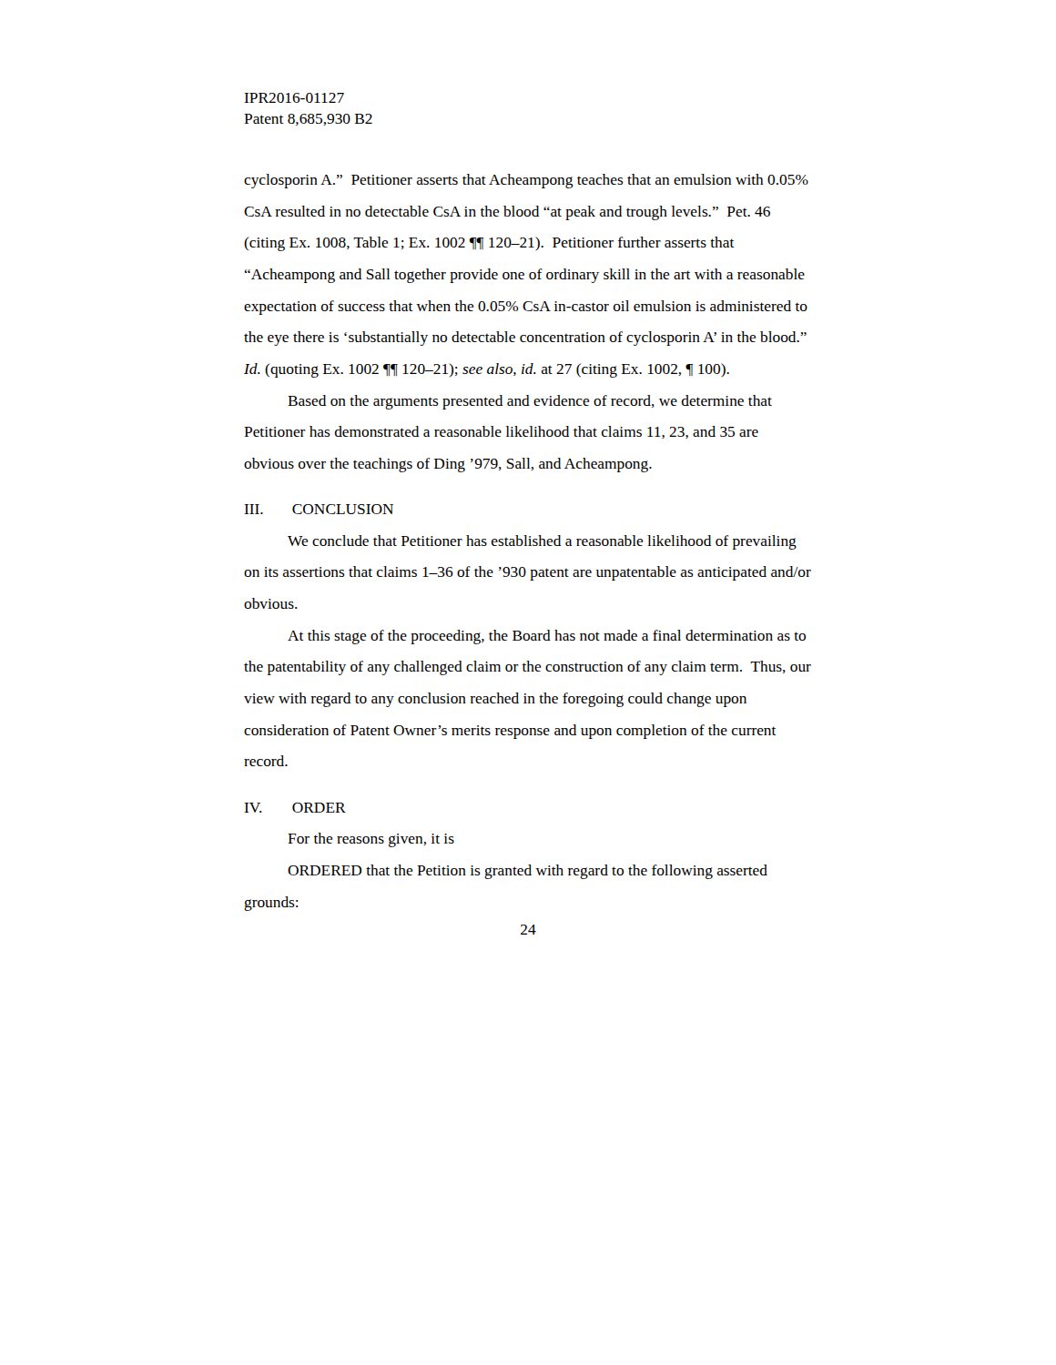IPR2016-01127
Patent 8,685,930 B2
cyclosporin A.” Petitioner asserts that Acheampong teaches that an emulsion with 0.05% CsA resulted in no detectable CsA in the blood “at peak and trough levels.” Pet. 46 (citing Ex. 1008, Table 1; Ex. 1002 ¶¶ 120–21). Petitioner further asserts that “Acheampong and Sall together provide one of ordinary skill in the art with a reasonable expectation of success that when the 0.05% CsA in-castor oil emulsion is administered to the eye there is ‘substantially no detectable concentration of cyclosporin A’ in the blood.” Id. (quoting Ex. 1002 ¶¶ 120–21); see also, id. at 27 (citing Ex. 1002, ¶ 100).
Based on the arguments presented and evidence of record, we determine that Petitioner has demonstrated a reasonable likelihood that claims 11, 23, and 35 are obvious over the teachings of Ding ’979, Sall, and Acheampong.
III. CONCLUSION
We conclude that Petitioner has established a reasonable likelihood of prevailing on its assertions that claims 1–36 of the ’930 patent are unpatentable as anticipated and/or obvious.
At this stage of the proceeding, the Board has not made a final determination as to the patentability of any challenged claim or the construction of any claim term. Thus, our view with regard to any conclusion reached in the foregoing could change upon consideration of Patent Owner’s merits response and upon completion of the current record.
IV. ORDER
For the reasons given, it is
ORDERED that the Petition is granted with regard to the following asserted grounds:
24